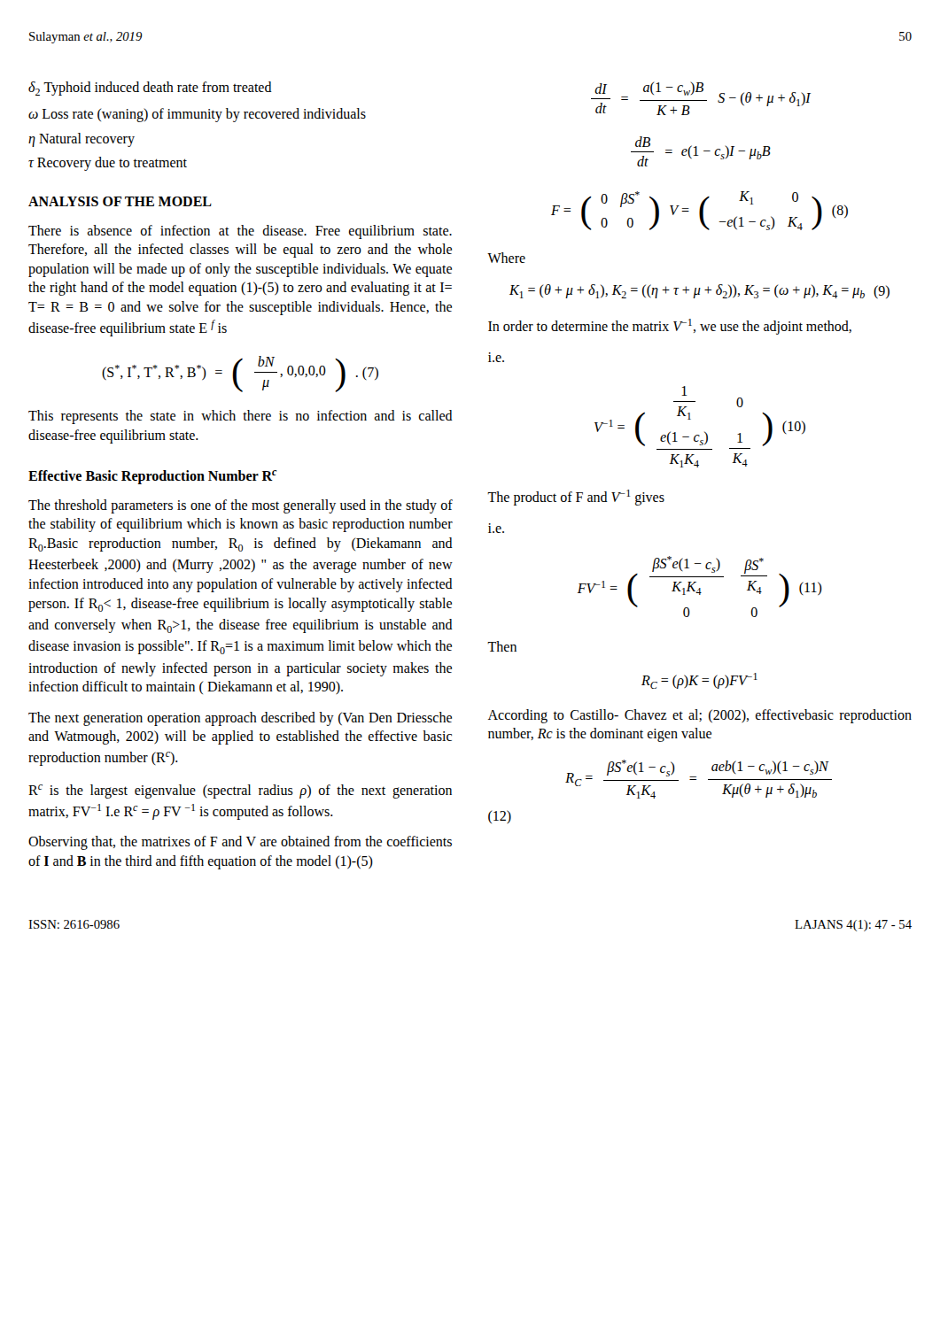Sulayman et al., 2019
50
δ2 Typhoid induced death rate from treated
ω Loss rate (waning) of immunity by recovered individuals
η Natural recovery
τ Recovery due to treatment
ANALYSIS OF THE MODEL
There is absence of infection at the disease. Free equilibrium state. Therefore, all the infected classes will be equal to zero and the whole population will be made up of only the susceptible individuals. We equate the right hand of the model equation (1)-(5) to zero and evaluating it at I= T= R = B = 0 and we solve for the susceptible individuals. Hence, the disease-free equilibrium state E f is
(S*, I*, T*, R*, B*) = (
| bN μ , 0,0,0,0 |
) . (7)
This represents the state in which there is no infection and is called disease-free equilibrium state.
Effective Basic Reproduction Number Rc
The threshold parameters is one of the most generally used in the study of the stability of equilibrium which is known as basic reproduction number R0.Basic reproduction number, R0 is defined by (Diekamann and Heesterbeek ,2000) and (Murry ,2002) " as the average number of new infection introduced into any population of vulnerable by actively infected person. If R0< 1, disease-free equilibrium is locally asymptotically stable and conversely when R0>1, the disease free equilibrium is unstable and disease invasion is possible". If R0=1 is a maximum limit below which the introduction of newly infected person in a particular society makes the infection difficult to maintain ( Diekamann et al, 1990).
The next generation operation approach described by (Van Den Driessche and Watmough, 2002) will be applied to established the effective basic reproduction number (Rc).
Rc is the largest eigenvalue (spectral radius ρ) of the next generation matrix, FV−1 I.e Rc = ρ FV −1 is computed as follows.
Observing that, the matrixes of F and V are obtained from the coefficients of I and B in the third and fifth equation of the model (1)-(5)
dI dt = a(1 − cw)B K + B S − (θ + μ + δ1)I
dB dt = e(1 − cs)I − μbB
F = (
| 0 | βS * |
| 0 | 0 |
) V = (
| K 1 | 0 |
| − e (1 − c s ) | K 4 |
) (8)
Where
K1 = (θ + μ + δ1), K2 = ((η + τ + μ + δ2)), K3 = (ω + μ), K4 = μb (9)
In order to determine the matrix V−1, we use the adjoint method,
i.e.
V−1 = (
| 1 K 1 | 0 |
| e (1 − c s ) K 1 K 4 | 1 K 4 |
) (10)
The product of F and V−1 gives
i.e.
FV−1 = (
| βS * e (1 − c s ) K 1 K 4 | βS * K 4 |
| 0 | 0 |
) (11)
Then
RC = (ρ)K = (ρ)FV−1
According to Castillo- Chavez et al; (2002), effectivebasic reproduction number, Rc is the dominant eigen value
RC = βS*e(1 − cs) K1K4 = aeb(1 − cw)(1 − cs)N Kμ(θ + μ + δ1)μb
(12)
ISSN: 2616-0986
LAJANS 4(1): 47 - 54